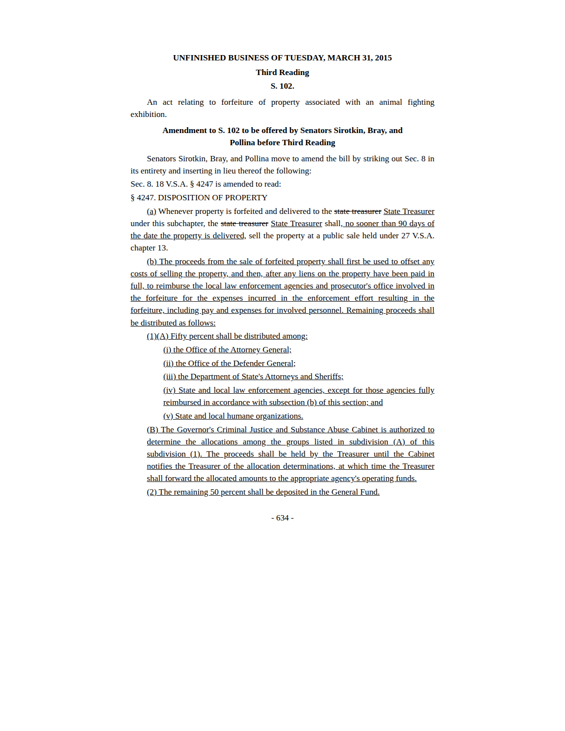UNFINISHED BUSINESS OF TUESDAY, MARCH 31, 2015
Third Reading
S. 102.
An act relating to forfeiture of property associated with an animal fighting exhibition.
Amendment to S. 102 to be offered by Senators Sirotkin, Bray, and
Pollina before Third Reading
Senators Sirotkin, Bray, and Pollina move to amend the bill by striking out Sec. 8 in its entirety and inserting in lieu thereof the following:
Sec. 8. 18 V.S.A. § 4247 is amended to read:
§ 4247. DISPOSITION OF PROPERTY
(a) Whenever property is forfeited and delivered to the state treasurer State Treasurer under this subchapter, the state treasurer State Treasurer shall, no sooner than 90 days of the date the property is delivered, sell the property at a public sale held under 27 V.S.A. chapter 13.
(b) The proceeds from the sale of forfeited property shall first be used to offset any costs of selling the property, and then, after any liens on the property have been paid in full, to reimburse the local law enforcement agencies and prosecutor's office involved in the forfeiture for the expenses incurred in the enforcement effort resulting in the forfeiture, including pay and expenses for involved personnel. Remaining proceeds shall be distributed as follows:
(1)(A) Fifty percent shall be distributed among:
(i) the Office of the Attorney General;
(ii) the Office of the Defender General;
(iii) the Department of State's Attorneys and Sheriffs;
(iv) State and local law enforcement agencies, except for those agencies fully reimbursed in accordance with subsection (b) of this section; and
(v) State and local humane organizations.
(B) The Governor's Criminal Justice and Substance Abuse Cabinet is authorized to determine the allocations among the groups listed in subdivision (A) of this subdivision (1). The proceeds shall be held by the Treasurer until the Cabinet notifies the Treasurer of the allocation determinations, at which time the Treasurer shall forward the allocated amounts to the appropriate agency's operating funds.
(2) The remaining 50 percent shall be deposited in the General Fund.
- 634 -